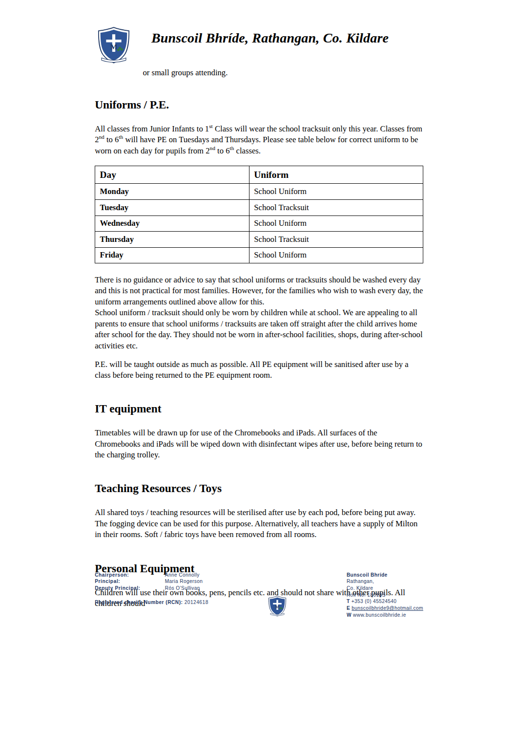M
Bunscoil Bhríde, Rathangan, Co. Kildare
or small groups attending.
Uniforms / P.E.
All classes from Junior Infants to 1st Class will wear the school tracksuit only this year. Classes from 2nd to 6th will have PE on Tuesdays and Thursdays. Please see table below for correct uniform to be worn on each day for pupils from 2nd to 6th classes.
| Day | Uniform |
| --- | --- |
| Monday | School Uniform |
| Tuesday | School Tracksuit |
| Wednesday | School Uniform |
| Thursday | School Tracksuit |
| Friday | School Uniform |
There is no guidance or advice to say that school uniforms or tracksuits should be washed every day and this is not practical for most families. However, for the families who wish to wash every day, the uniform arrangements outlined above allow for this.
School uniform / tracksuit should only be worn by children while at school. We are appealing to all parents to ensure that school uniforms / tracksuits are taken off straight after the child arrives home after school for the day. They should not be worn in after-school facilities, shops, during after-school activities etc.
P.E. will be taught outside as much as possible. All PE equipment will be sanitised after use by a class before being returned to the PE equipment room.
IT equipment
Timetables will be drawn up for use of the Chromebooks and iPads. All surfaces of the Chromebooks and iPads will be wiped down with disinfectant wipes after use, before being return to the charging trolley.
Teaching Resources / Toys
All shared toys / teaching resources will be sterilised after use by each pod, before being put away. The fogging device can be used for this purpose. Alternatively, all teachers have a supply of Milton in their rooms. Soft / fabric toys have been removed from all rooms.
Personal Equipment
Children will use their own books, pens, pencils etc. and should not share with other pupils. All children should
Chairperson: Anne Connolly
Principal: Maria Rogerson
Deputy Principal: Rós O’Sullivan
Registered charity Number (RCN): 20124618
M
Bunscoil Bhríde
Rathangan,
Co. Kildare
Roll No: 18018S
T +353 (0) 45524540
E bunscoilbhride9@hotmail.com
W www.bunscoilbhride.ie